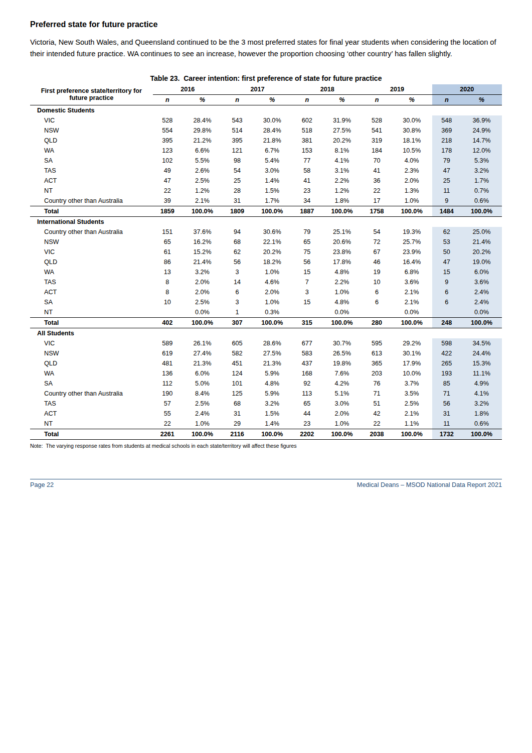Preferred state for future practice
Victoria, New South Wales, and Queensland continued to be the 3 most preferred states for final year students when considering the location of their intended future practice. WA continues to see an increase, however the proportion choosing ‘other country’ has fallen slightly.
Table 23. Career intention: first preference of state for future practice
| First preference state/territory for future practice | 2016 | 2017 | 2018 | 2019 | 2020 |
| --- | --- | --- | --- | --- | --- |
| n | % | n | % | n | % | n | % | n | % |
| Domestic Students |
| VIC | 528 | 28.4% | 543 | 30.0% | 602 | 31.9% | 528 | 30.0% | 548 | 36.9% |
| NSW | 554 | 29.8% | 514 | 28.4% | 518 | 27.5% | 541 | 30.8% | 369 | 24.9% |
| QLD | 395 | 21.2% | 395 | 21.8% | 381 | 20.2% | 319 | 18.1% | 218 | 14.7% |
| WA | 123 | 6.6% | 121 | 6.7% | 153 | 8.1% | 184 | 10.5% | 178 | 12.0% |
| SA | 102 | 5.5% | 98 | 5.4% | 77 | 4.1% | 70 | 4.0% | 79 | 5.3% |
| TAS | 49 | 2.6% | 54 | 3.0% | 58 | 3.1% | 41 | 2.3% | 47 | 3.2% |
| ACT | 47 | 2.5% | 25 | 1.4% | 41 | 2.2% | 36 | 2.0% | 25 | 1.7% |
| NT | 22 | 1.2% | 28 | 1.5% | 23 | 1.2% | 22 | 1.3% | 11 | 0.7% |
| Country other than Australia | 39 | 2.1% | 31 | 1.7% | 34 | 1.8% | 17 | 1.0% | 9 | 0.6% |
| Total | 1859 | 100.0% | 1809 | 100.0% | 1887 | 100.0% | 1758 | 100.0% | 1484 | 100.0% |
| International Students |
| Country other than Australia | 151 | 37.6% | 94 | 30.6% | 79 | 25.1% | 54 | 19.3% | 62 | 25.0% |
| NSW | 65 | 16.2% | 68 | 22.1% | 65 | 20.6% | 72 | 25.7% | 53 | 21.4% |
| VIC | 61 | 15.2% | 62 | 20.2% | 75 | 23.8% | 67 | 23.9% | 50 | 20.2% |
| QLD | 86 | 21.4% | 56 | 18.2% | 56 | 17.8% | 46 | 16.4% | 47 | 19.0% |
| WA | 13 | 3.2% | 3 | 1.0% | 15 | 4.8% | 19 | 6.8% | 15 | 6.0% |
| TAS | 8 | 2.0% | 14 | 4.6% | 7 | 2.2% | 10 | 3.6% | 9 | 3.6% |
| ACT | 8 | 2.0% | 6 | 2.0% | 3 | 1.0% | 6 | 2.1% | 6 | 2.4% |
| SA | 10 | 2.5% | 3 | 1.0% | 15 | 4.8% | 6 | 2.1% | 6 | 2.4% |
| NT | | 0.0% | 1 | 0.3% | | 0.0% | | 0.0% | | 0.0% |
| Total | 402 | 100.0% | 307 | 100.0% | 315 | 100.0% | 280 | 100.0% | 248 | 100.0% |
| All Students |
| VIC | 589 | 26.1% | 605 | 28.6% | 677 | 30.7% | 595 | 29.2% | 598 | 34.5% |
| NSW | 619 | 27.4% | 582 | 27.5% | 583 | 26.5% | 613 | 30.1% | 422 | 24.4% |
| QLD | 481 | 21.3% | 451 | 21.3% | 437 | 19.8% | 365 | 17.9% | 265 | 15.3% |
| WA | 136 | 6.0% | 124 | 5.9% | 168 | 7.6% | 203 | 10.0% | 193 | 11.1% |
| SA | 112 | 5.0% | 101 | 4.8% | 92 | 4.2% | 76 | 3.7% | 85 | 4.9% |
| Country other than Australia | 190 | 8.4% | 125 | 5.9% | 113 | 5.1% | 71 | 3.5% | 71 | 4.1% |
| TAS | 57 | 2.5% | 68 | 3.2% | 65 | 3.0% | 51 | 2.5% | 56 | 3.2% |
| ACT | 55 | 2.4% | 31 | 1.5% | 44 | 2.0% | 42 | 2.1% | 31 | 1.8% |
| NT | 22 | 1.0% | 29 | 1.4% | 23 | 1.0% | 22 | 1.1% | 11 | 0.6% |
| Total | 2261 | 100.0% | 2116 | 100.0% | 2202 | 100.0% | 2038 | 100.0% | 1732 | 100.0% |
Note: The varying response rates from students at medical schools in each state/territory will affect these figures
Page 22 Medical Deans – MSOD National Data Report 2021